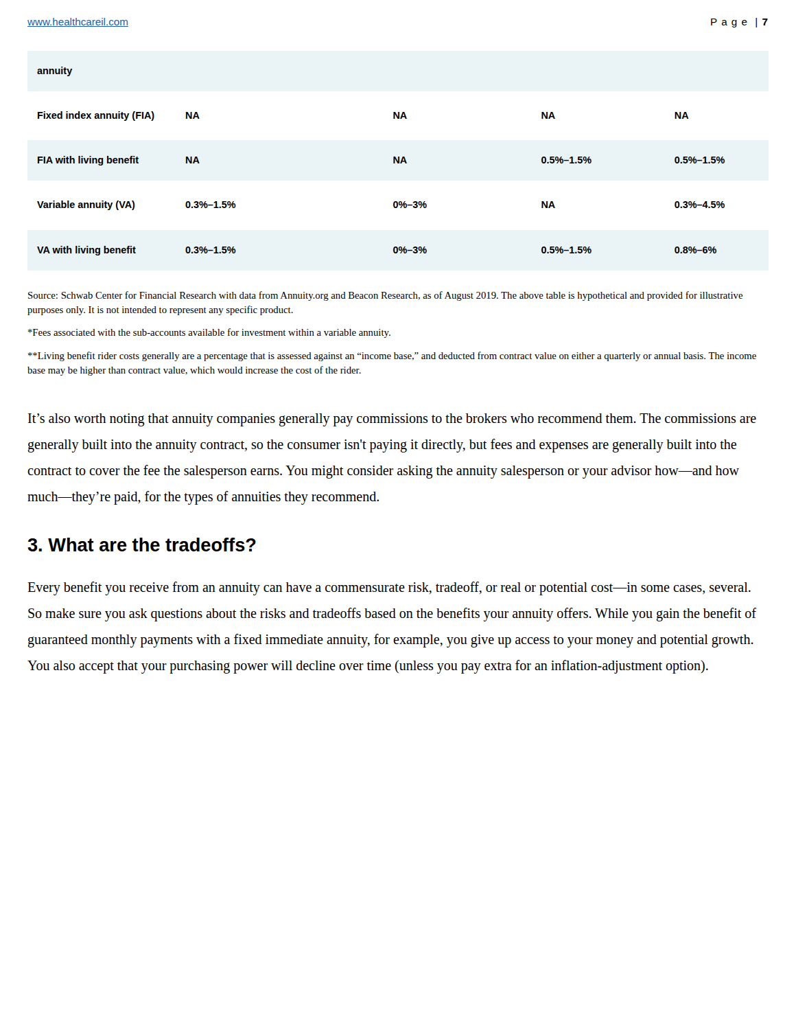www.healthcareil.com P a g e | 7
| annuity | | | | |
| Fixed index annuity (FIA) | NA | NA | NA | NA |
| FIA with living benefit | NA | NA | 0.5%–1.5% | 0.5%–1.5% |
| Variable annuity (VA) | 0.3%–1.5% | 0%–3% | NA | 0.3%–4.5% |
| VA with living benefit | 0.3%–1.5% | 0%–3% | 0.5%–1.5% | 0.8%–6% |
Source: Schwab Center for Financial Research with data from Annuity.org and Beacon Research, as of August 2019. The above table is hypothetical and provided for illustrative purposes only. It is not intended to represent any specific product.
*Fees associated with the sub-accounts available for investment within a variable annuity.
**Living benefit rider costs generally are a percentage that is assessed against an “income base,” and deducted from contract value on either a quarterly or annual basis. The income base may be higher than contract value, which would increase the cost of the rider.
It’s also worth noting that annuity companies generally pay commissions to the brokers who recommend them. The commissions are generally built into the annuity contract, so the consumer isn't paying it directly, but fees and expenses are generally built into the contract to cover the fee the salesperson earns. You might consider asking the annuity salesperson or your advisor how—and how much—they’re paid, for the types of annuities they recommend.
3. What are the tradeoffs?
Every benefit you receive from an annuity can have a commensurate risk, tradeoff, or real or potential cost—in some cases, several. So make sure you ask questions about the risks and tradeoffs based on the benefits your annuity offers. While you gain the benefit of guaranteed monthly payments with a fixed immediate annuity, for example, you give up access to your money and potential growth. You also accept that your purchasing power will decline over time (unless you pay extra for an inflation-adjustment option).